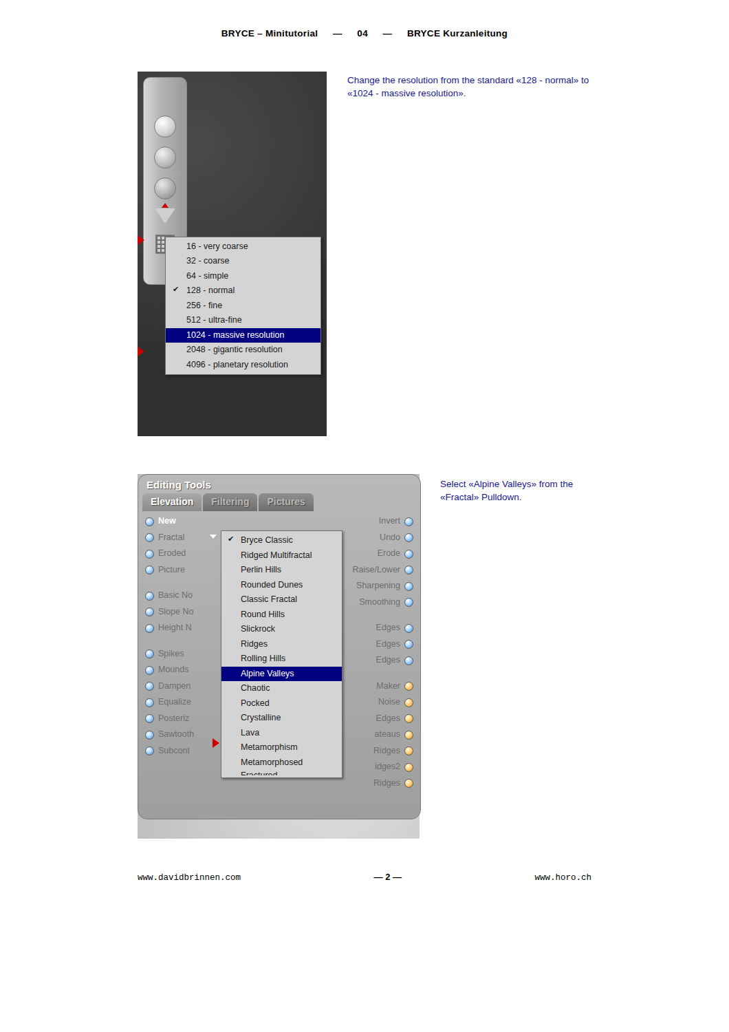BRYCE – Minitutorial — 04 — BRYCE Kurzanleitung
16 - very coarse
32 - coarse
64 - simple
128 - normal
256 - fine
512 - ultra-fine
1024 - massive resolution
2048 - gigantic resolution
4096 - planetary resolution
Change the resolution from the standard «128 - normal» to «1024 - massive resolution».
Editing Tools
Elevation
Filtering
Pictures
New
Fractal
Eroded
Picture
Basic No
Slope No
Height N
Spikes
Mounds
Dampen
Equalize
Posteriz
Sawtooth
Subcont
Invert
Undo
Erode
Raise/Lower
Sharpening
Smoothing
Edges
Edges
Edges
Maker
Noise
Edges
ateaus
Ridges
idges2
Ridges
Bryce Classic
Ridged Multifractal
Perlin Hills
Rounded Dunes
Classic Fractal
Round Hills
Slickrock
Ridges
Rolling Hills
Alpine Valleys
Chaotic
Pocked
Crystalline
Lava
Metamorphism
Metamorphosed
Fractured
Select «Alpine Valleys» from the «Fractal» Pulldown.
www.davidbrinnen.com
— 2 —
www.horo.ch